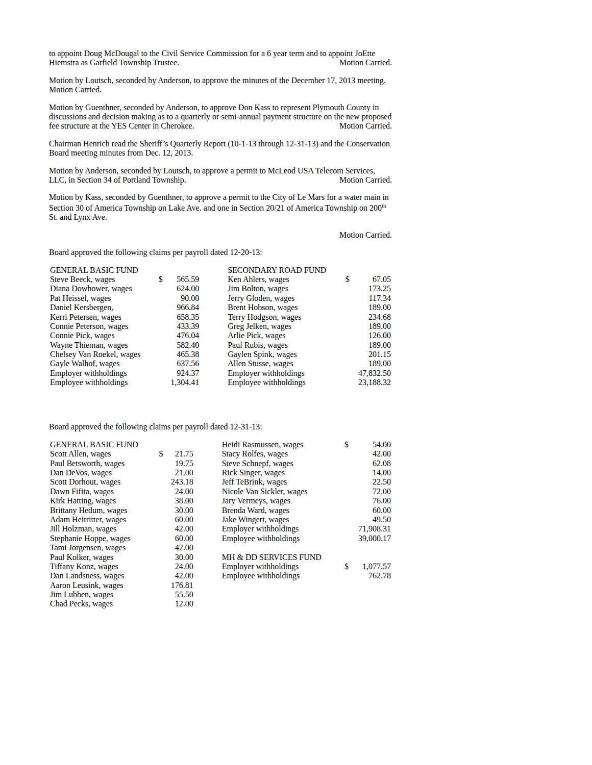to appoint Doug McDougal to the Civil Service Commission for a 6 year term and to appoint JoEtte Hiemstra as Garfield Township Trustee. Motion Carried.
Motion by Loutsch, seconded by Anderson, to approve the minutes of the December 17, 2013 meeting. Motion Carried.
Motion by Guenthner, seconded by Anderson, to approve Don Kass to represent Plymouth County in discussions and decision making as to a quarterly or semi-annual payment structure on the new proposed fee structure at the YES Center in Cherokee. Motion Carried.
Chairman Henrich read the Sheriff’s Quarterly Report (10-1-13 through 12-31-13) and the Conservation Board meeting minutes from Dec. 12, 2013.
Motion by Anderson, seconded by Loutsch, to approve a permit to McLeod USA Telecom Services, LLC, in Section 34 of Portland Township. Motion Carried.
Motion by Kass, seconded by Guenthner, to approve a permit to the City of Le Mars for a water main in Section 30 of America Township on Lake Ave. and one in Section 20/21 of America Township on 200th St. and Lynx Ave.
Motion Carried.
Board approved the following claims per payroll dated 12-20-13:
| GENERAL BASIC FUND | | | | SECONDARY ROAD FUND | | |
| Steve Beeck, wages | $ | 565.59 | | Ken Ahlers, wages | $ | 67.05 |
| Diana Dowhower, wages | | 624.00 | | Jim Bolton, wages | | 173.25 |
| Pat Heissel, wages | | 90.00 | | Jerry Gloden, wages | | 117.34 |
| Daniel Kersbergen, | | 966.84 | | Brent Hobson, wages | | 189.00 |
| Kerri Petersen, wages | | 658.35 | | Terry Hodgson, wages | | 234.68 |
| Connie Peterson, wages | | 433.39 | | Greg Jelken, wages | | 189.00 |
| Connie Pick, wages | | 476.04 | | Arlie Pick, wages | | 126.00 |
| Wayne Thieman, wages | | 582.40 | | Paul Rubis, wages | | 189.00 |
| Chelsey Van Roekel, wages | | 465.38 | | Gaylen Spink, wages | | 201.15 |
| Gayle Walhof, wages | | 637.56 | | Allen Stusse, wages | | 189.00 |
| Employer withholdings | | 924.37 | | Employer withholdings | | 47,832.50 |
| Employee withholdings | | 1,304.41 | | Employee withholdings | | 23,188.32 |
Board approved the following claims per payroll dated 12-31-13:
| GENERAL BASIC FUND | | | | Heidi Rasmussen, wages | $ | 54.00 |
| Scott Allen, wages | $ | 21.75 | | Stacy Rolfes, wages | | 42.00 |
| Paul Betsworth, wages | | 19.75 | | Steve Schnepf, wages | | 62.08 |
| Dan DeVos, wages | | 21.00 | | Rick Singer, wages | | 14.00 |
| Scott Dorhout, wages | | 243.18 | | Jeff TeBrink, wages | | 22.50 |
| Dawn Fifita, wages | | 24.00 | | Nicole Van Sickler, wages | | 72.00 |
| Kirk Hatting, wages | | 38.00 | | Jary Vermeys, wages | | 76.00 |
| Brittany Hedum, wages | | 30.00 | | Brenda Ward, wages | | 60.00 |
| Adam Heitritter, wages | | 60.00 | | Jake Wingert, wages | | 49.50 |
| Jill Holzman, wages | | 42.00 | | Employer withholdings | | 71,908.31 |
| Stephanie Hoppe, wages | | 60.00 | | Employee withholdings | | 39,000.17 |
| Tami Jorgensen, wages | | 42.00 | | | | |
| Paul Kolker, wages | | 30.00 | | MH & DD SERVICES FUND | | |
| Tiffany Konz, wages | | 24.00 | | Employer withholdings | $ | 1,077.57 |
| Dan Landsness, wages | | 42.00 | | Employee withholdings | | 762.78 |
| Aaron Leusink, wages | | 176.81 | | | | |
| Jim Lubben, wages | | 55.50 | | | | |
| Chad Pecks, wages | | 12.00 | | | | |